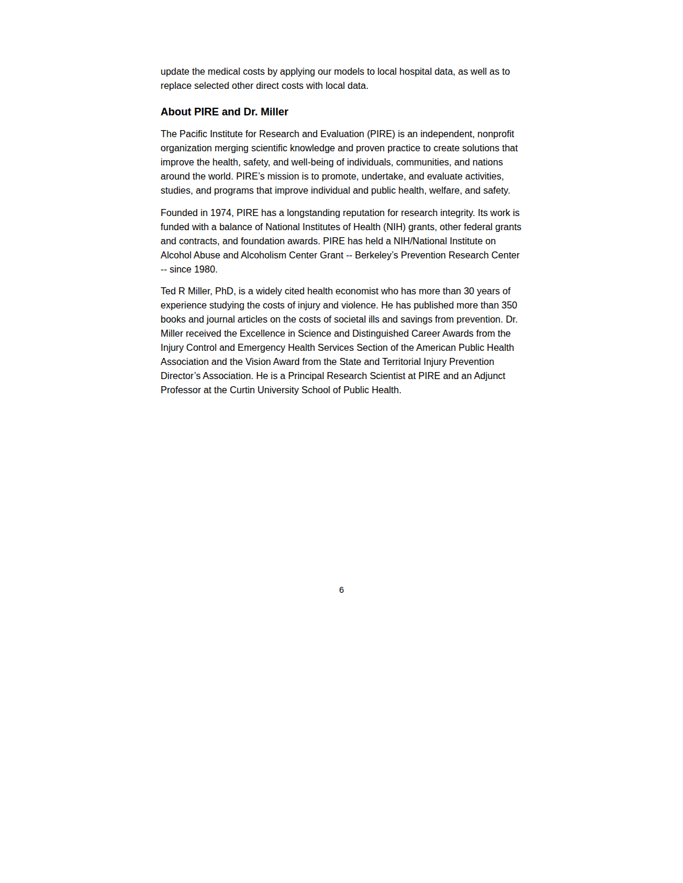update the medical costs by applying our models to local hospital data, as well as to replace selected other direct costs with local data.
About PIRE and Dr. Miller
The Pacific Institute for Research and Evaluation (PIRE) is an independent, nonprofit organization merging scientific knowledge and proven practice to create solutions that improve the health, safety, and well-being of individuals, communities, and nations around the world. PIRE’s mission is to promote, undertake, and evaluate activities, studies, and programs that improve individual and public health, welfare, and safety.
Founded in 1974, PIRE has a longstanding reputation for research integrity. Its work is funded with a balance of National Institutes of Health (NIH) grants, other federal grants and contracts, and foundation awards. PIRE has held a NIH/National Institute on Alcohol Abuse and Alcoholism Center Grant -- Berkeley’s Prevention Research Center -- since 1980.
Ted R Miller, PhD, is a widely cited health economist who has more than 30 years of experience studying the costs of injury and violence. He has published more than 350 books and journal articles on the costs of societal ills and savings from prevention. Dr. Miller received the Excellence in Science and Distinguished Career Awards from the Injury Control and Emergency Health Services Section of the American Public Health Association and the Vision Award from the State and Territorial Injury Prevention Director’s Association. He is a Principal Research Scientist at PIRE and an Adjunct Professor at the Curtin University School of Public Health.
6